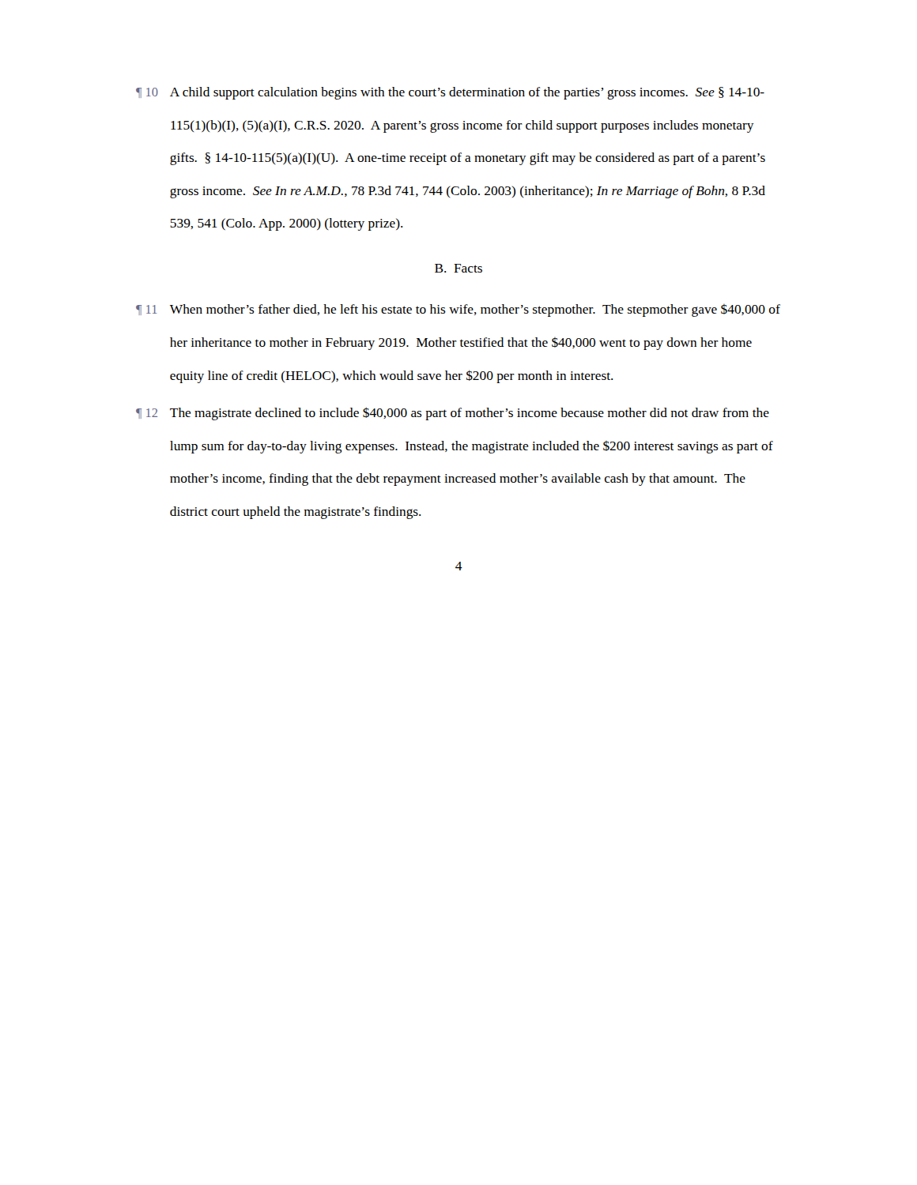¶ 10 A child support calculation begins with the court’s determination of the parties’ gross incomes. See § 14-10-115(1)(b)(I), (5)(a)(I), C.R.S. 2020. A parent’s gross income for child support purposes includes monetary gifts. § 14-10-115(5)(a)(I)(U). A one-time receipt of a monetary gift may be considered as part of a parent’s gross income. See In re A.M.D., 78 P.3d 741, 744 (Colo. 2003) (inheritance); In re Marriage of Bohn, 8 P.3d 539, 541 (Colo. App. 2000) (lottery prize).
B. Facts
¶ 11 When mother’s father died, he left his estate to his wife, mother’s stepmother. The stepmother gave $40,000 of her inheritance to mother in February 2019. Mother testified that the $40,000 went to pay down her home equity line of credit (HELOC), which would save her $200 per month in interest.
¶ 12 The magistrate declined to include $40,000 as part of mother’s income because mother did not draw from the lump sum for day-to-day living expenses. Instead, the magistrate included the $200 interest savings as part of mother’s income, finding that the debt repayment increased mother’s available cash by that amount. The district court upheld the magistrate’s findings.
4